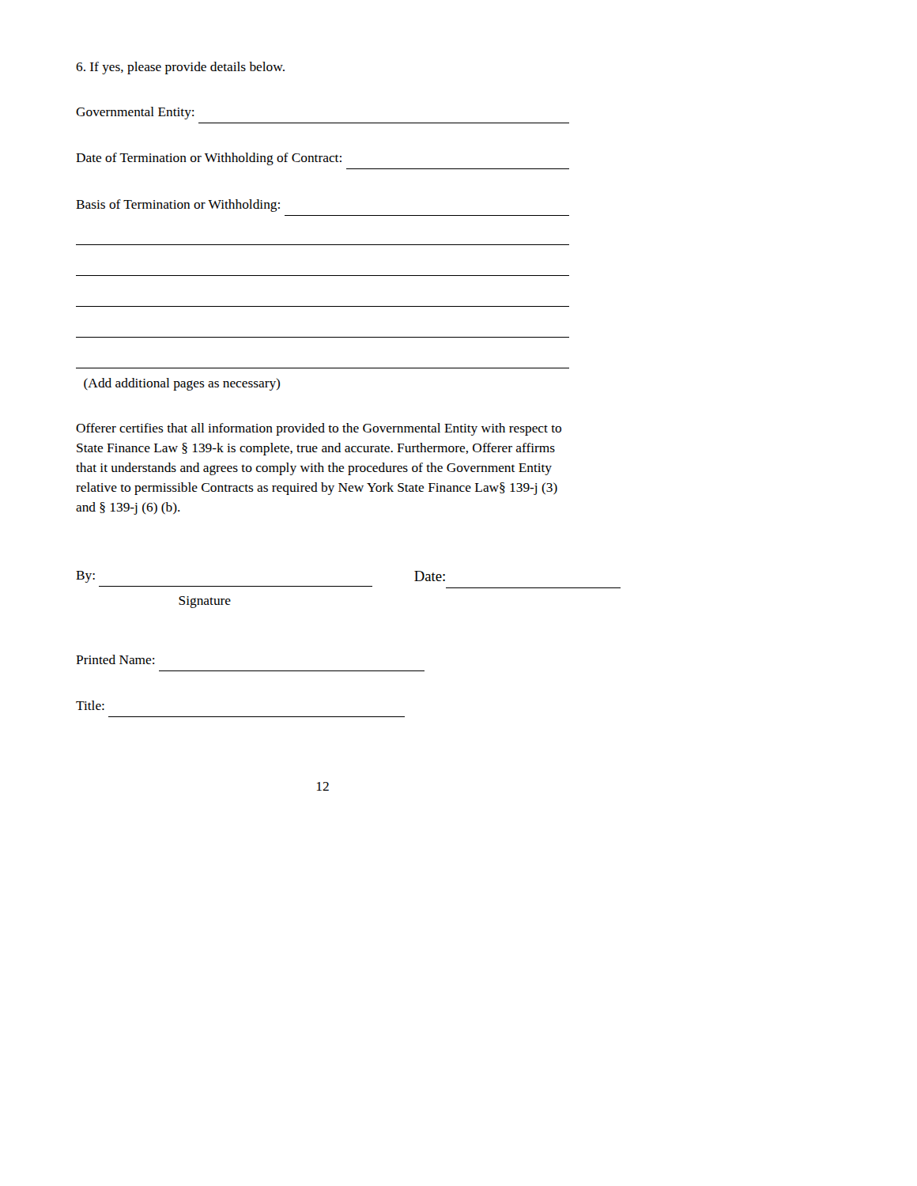6. If yes, please provide details below.
Governmental Entity:
Date of Termination or Withholding of Contract:
Basis of Termination or Withholding:
(Add additional pages as necessary)
Offerer certifies that all information provided to the Governmental Entity with respect to State Finance Law § 139-k is complete, true and accurate. Furthermore, Offerer affirms that it understands and agrees to comply with the procedures of the Government Entity relative to permissible Contracts as required by New York State Finance Law§ 139-j (3) and § 139-j (6) (b).
By: Date:
Signature
Printed Name:
Title:
12